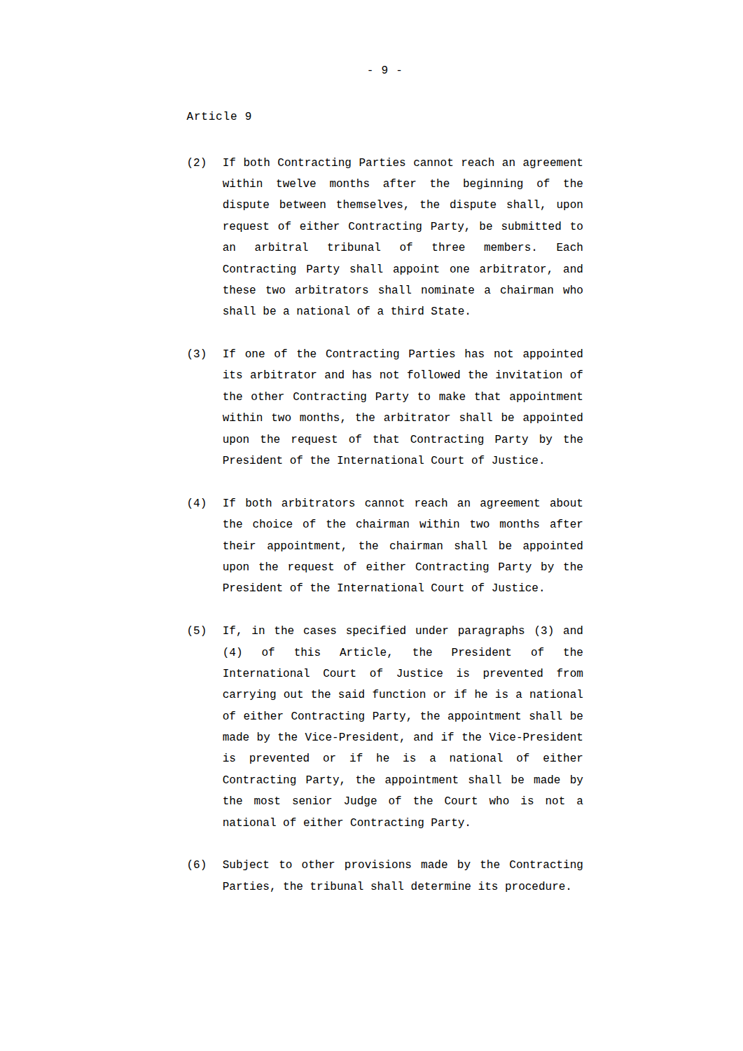- 9 -
Article 9
(2)
If both Contracting Parties cannot reach an agreement within twelve months after the beginning of the dispute between themselves, the dispute shall, upon request of either Contracting Party, be submitted to an arbitral tribunal of three members. Each Contracting Party shall appoint one arbitrator, and these two arbitrators shall nominate a chairman who shall be a national of a third State.
(3)
If one of the Contracting Parties has not appointed its arbitrator and has not followed the invitation of the other Contracting Party to make that appointment within two months, the arbitrator shall be appointed upon the request of that Contracting Party by the President of the International Court of Justice.
(4)
If both arbitrators cannot reach an agreement about the choice of the chairman within two months after their appointment, the chairman shall be appointed upon the request of either Contracting Party by the President of the International Court of Justice.
(5)
If, in the cases specified under paragraphs (3) and (4) of this Article, the President of the International Court of Justice is prevented from carrying out the said function or if he is a national of either Contracting Party, the appointment shall be made by the Vice-President, and if the Vice-President is prevented or if he is a national of either Contracting Party, the appointment shall be made by the most senior Judge of the Court who is not a national of either Contracting Party.
(6)
Subject to other provisions made by the Contracting Parties, the tribunal shall determine its procedure.